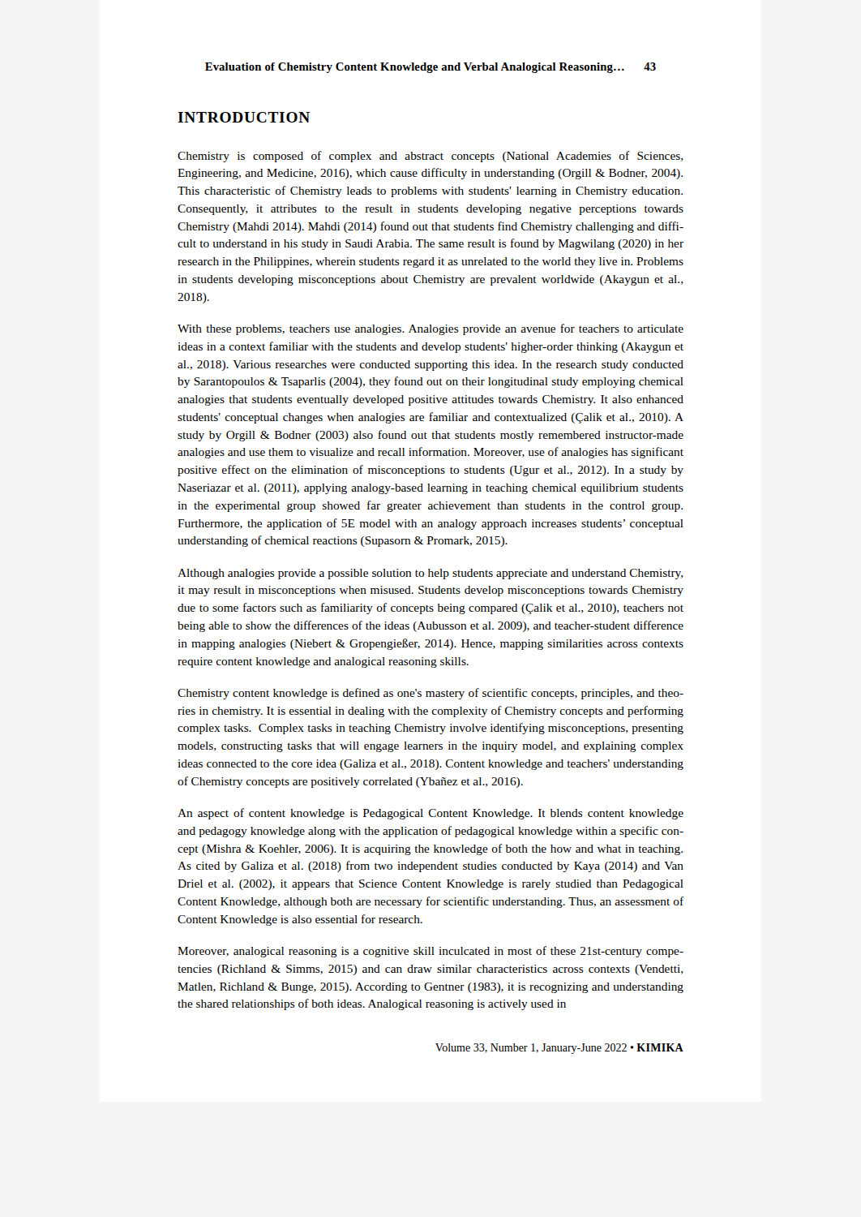Evaluation of Chemistry Content Knowledge and Verbal Analogical Reasoning…43
INTRODUCTION
Chemistry is composed of complex and abstract concepts (National Academies of Sciences, Engineering, and Medicine, 2016), which cause difficulty in understanding (Orgill & Bodner, 2004). This characteristic of Chemistry leads to problems with students' learning in Chemistry education. Consequently, it attributes to the result in students developing negative perceptions towards Chemistry (Mahdi 2014). Mahdi (2014) found out that students find Chemistry challenging and difficult to understand in his study in Saudi Arabia. The same result is found by Magwilang (2020) in her research in the Philippines, wherein students regard it as unrelated to the world they live in. Problems in students developing misconceptions about Chemistry are prevalent worldwide (Akaygun et al., 2018).
With these problems, teachers use analogies. Analogies provide an avenue for teachers to articulate ideas in a context familiar with the students and develop students' higher-order thinking (Akaygun et al., 2018). Various researches were conducted supporting this idea. In the research study conducted by Sarantopoulos & Tsaparlis (2004), they found out on their longitudinal study employing chemical analogies that students eventually developed positive attitudes towards Chemistry. It also enhanced students' conceptual changes when analogies are familiar and contextualized (Çalik et al., 2010). A study by Orgill & Bodner (2003) also found out that students mostly remembered instructor-made analogies and use them to visualize and recall information. Moreover, use of analogies has significant positive effect on the elimination of misconceptions to students (Ugur et al., 2012). In a study by Naseriazar et al. (2011), applying analogy-based learning in teaching chemical equilibrium students in the experimental group showed far greater achievement than students in the control group. Furthermore, the application of 5E model with an analogy approach increases students’ conceptual understanding of chemical reactions (Supasorn & Promark, 2015).
Although analogies provide a possible solution to help students appreciate and understand Chemistry, it may result in misconceptions when misused. Students develop misconceptions towards Chemistry due to some factors such as familiarity of concepts being compared (Çalik et al., 2010), teachers not being able to show the differences of the ideas (Aubusson et al. 2009), and teacher-student difference in mapping analogies (Niebert & Gropengießer, 2014). Hence, mapping similarities across contexts require content knowledge and analogical reasoning skills.
Chemistry content knowledge is defined as one's mastery of scientific concepts, principles, and theories in chemistry. It is essential in dealing with the complexity of Chemistry concepts and performing complex tasks. Complex tasks in teaching Chemistry involve identifying misconceptions, presenting models, constructing tasks that will engage learners in the inquiry model, and explaining complex ideas connected to the core idea (Galiza et al., 2018). Content knowledge and teachers' understanding of Chemistry concepts are positively correlated (Ybañez et al., 2016).
An aspect of content knowledge is Pedagogical Content Knowledge. It blends content knowledge and pedagogy knowledge along with the application of pedagogical knowledge within a specific concept (Mishra & Koehler, 2006). It is acquiring the knowledge of both the how and what in teaching. As cited by Galiza et al. (2018) from two independent studies conducted by Kaya (2014) and Van Driel et al. (2002), it appears that Science Content Knowledge is rarely studied than Pedagogical Content Knowledge, although both are necessary for scientific understanding. Thus, an assessment of Content Knowledge is also essential for research.
Moreover, analogical reasoning is a cognitive skill inculcated in most of these 21st-century competencies (Richland & Simms, 2015) and can draw similar characteristics across contexts (Vendetti, Matlen, Richland & Bunge, 2015). According to Gentner (1983), it is recognizing and understanding the shared relationships of both ideas. Analogical reasoning is actively used in
Volume 33, Number 1, January-June 2022 • KIMIKA